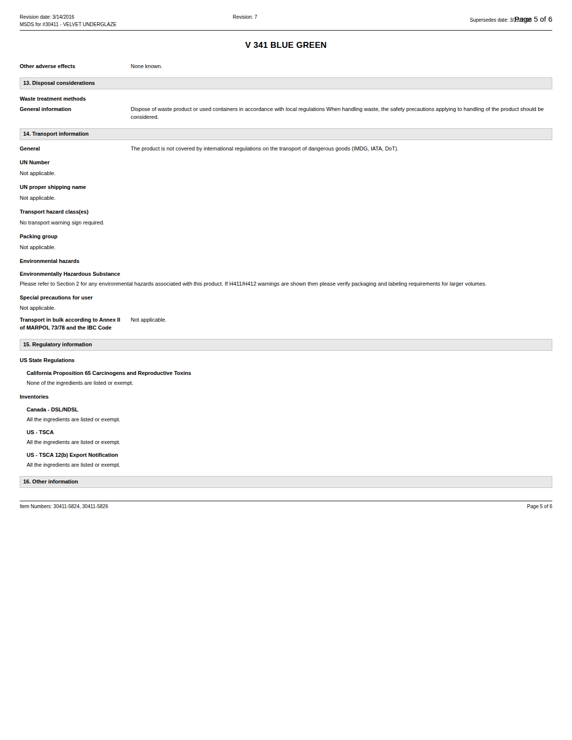Revision date: 3/14/2016
MSDS for #30411 - VELVET UNDERGLAZE
Revision: 7
Supersedes date: 3/22/2016 Page 5 of 6
V 341 BLUE GREEN
Other adverse effects
None known.
13. Disposal considerations
Waste treatment methods
General information
Dispose of waste product or used containers in accordance with local regulations When handling waste, the safety precautions applying to handling of the product should be considered.
14. Transport information
General
The product is not covered by international regulations on the transport of dangerous goods (IMDG, IATA, DoT).
UN Number
Not applicable.
UN proper shipping name
Not applicable.
Transport hazard class(es)
No transport warning sign required.
Packing group
Not applicable.
Environmental hazards
Environmentally Hazardous Substance
Please refer to Section 2 for any environmental hazards associated with this product. If H411/H412 warnings are shown then please verify packaging and labeling requirements for larger volumes.
Special precautions for user
Not applicable.
Transport in bulk according to Annex II of MARPOL 73/78 and the IBC Code
Not applicable.
15. Regulatory information
US State Regulations
California Proposition 65 Carcinogens and Reproductive Toxins
None of the ingredients are listed or exempt.
Inventories
Canada - DSL/NDSL
All the ingredients are listed or exempt.
US - TSCA
All the ingredients are listed or exempt.
US - TSCA 12(b) Export Notification
All the ingredients are listed or exempt.
16. Other information
5/6
Item Numbers: 30411-5824, 30411-5826
Page 5 of 6